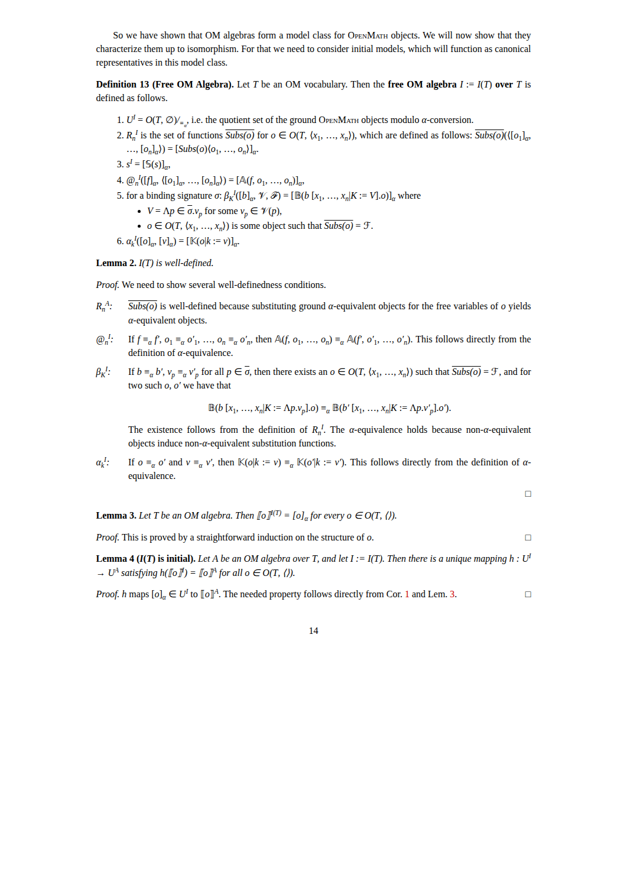So we have shown that OM algebras form a model class for OpenMath objects. We will now show that they characterize them up to isomorphism. For that we need to consider initial models, which will function as canonical representatives in this model class.
Definition 13 (Free OM Algebra). Let T be an OM vocabulary. Then the free OM algebra I := I(T) over T is defined as follows.
UI = O(T, ∅)/≡α, i.e. the quotient set of the ground OpenMath objects modulo α-conversion.
RnI is the set of functions Subs(o) for o ∈ O(T, ⟨x1, …, xn⟩), which are defined as follows: Subs(o)(⟨[o1]α, …, [on]α⟩) = [Subs(o)⟨o1, …, on⟩]α.
sI = [𝕊(s)]α,
@nI([f]α, ⟨[o1]α, …, [on]α⟩) = [𝔸(f, o1, …, on)]α,
for a binding signature σ: βKI([b]α, 𝒱, ℱ) = [𝔹(b [x1, …, xn|K := V].o)]α where
V = Λp ∈ σ.vp for some vp ∈ 𝒱(p),
o ∈ O(T, ⟨x1, …, xn⟩) is some object such that Subs(o) = ℱ.
αkI([o]α, [v]α) = [𝕂(o|k := v)]α.
Lemma 2. I(T) is well-defined.
Proof. We need to show several well-definedness conditions.
RnA:
Subs(o) is well-defined because substituting ground α-equivalent objects for the free variables of o yields α-equivalent objects.
@nI:
If f ≡α f′, o1 ≡α o′1, …, on ≡α o′n, then 𝔸(f, o1, …, on) ≡α 𝔸(f′, o′1, …, o′n). This follows directly from the definition of α-equivalence.
βKI:
If b ≡α b′, vp ≡α v′p for all p ∈ σ, then there exists an o ∈ O(T, ⟨x1, …, xn⟩) such that Subs(o) = ℱ, and for two such o, o′ we have that
𝔹(b [x1, …, xn|K := Λp.vp].o) ≡α 𝔹(b′ [x1, …, xn|K := Λp.v′p].o′).
The existence follows from the definition of RnI. The α-equivalence holds because non-α-equivalent objects induce non-α-equivalent substitution functions.
αkI:
If o ≡α o′ and v ≡α v′, then 𝕂(o|k := v) ≡α 𝕂(o′|k := v′). This follows directly from the definition of α-equivalence.
□
Lemma 3. Let T be an OM algebra. Then ⟦o⟧I(T) = [o]α for every o ∈ O(T, ⟨⟩).
Proof. This is proved by a straightforward induction on the structure of o. □
Lemma 4 (I(T) is initial). Let A be an OM algebra over T, and let I := I(T). Then there is a unique mapping h : UI → UA satisfying h(⟦o⟧I) = ⟦o⟧A for all o ∈ O(T, ⟨⟩).
Proof. h maps [o]α ∈ UI to ⟦o⟧A. The needed property follows directly from Cor. 1 and Lem. 3. □
14